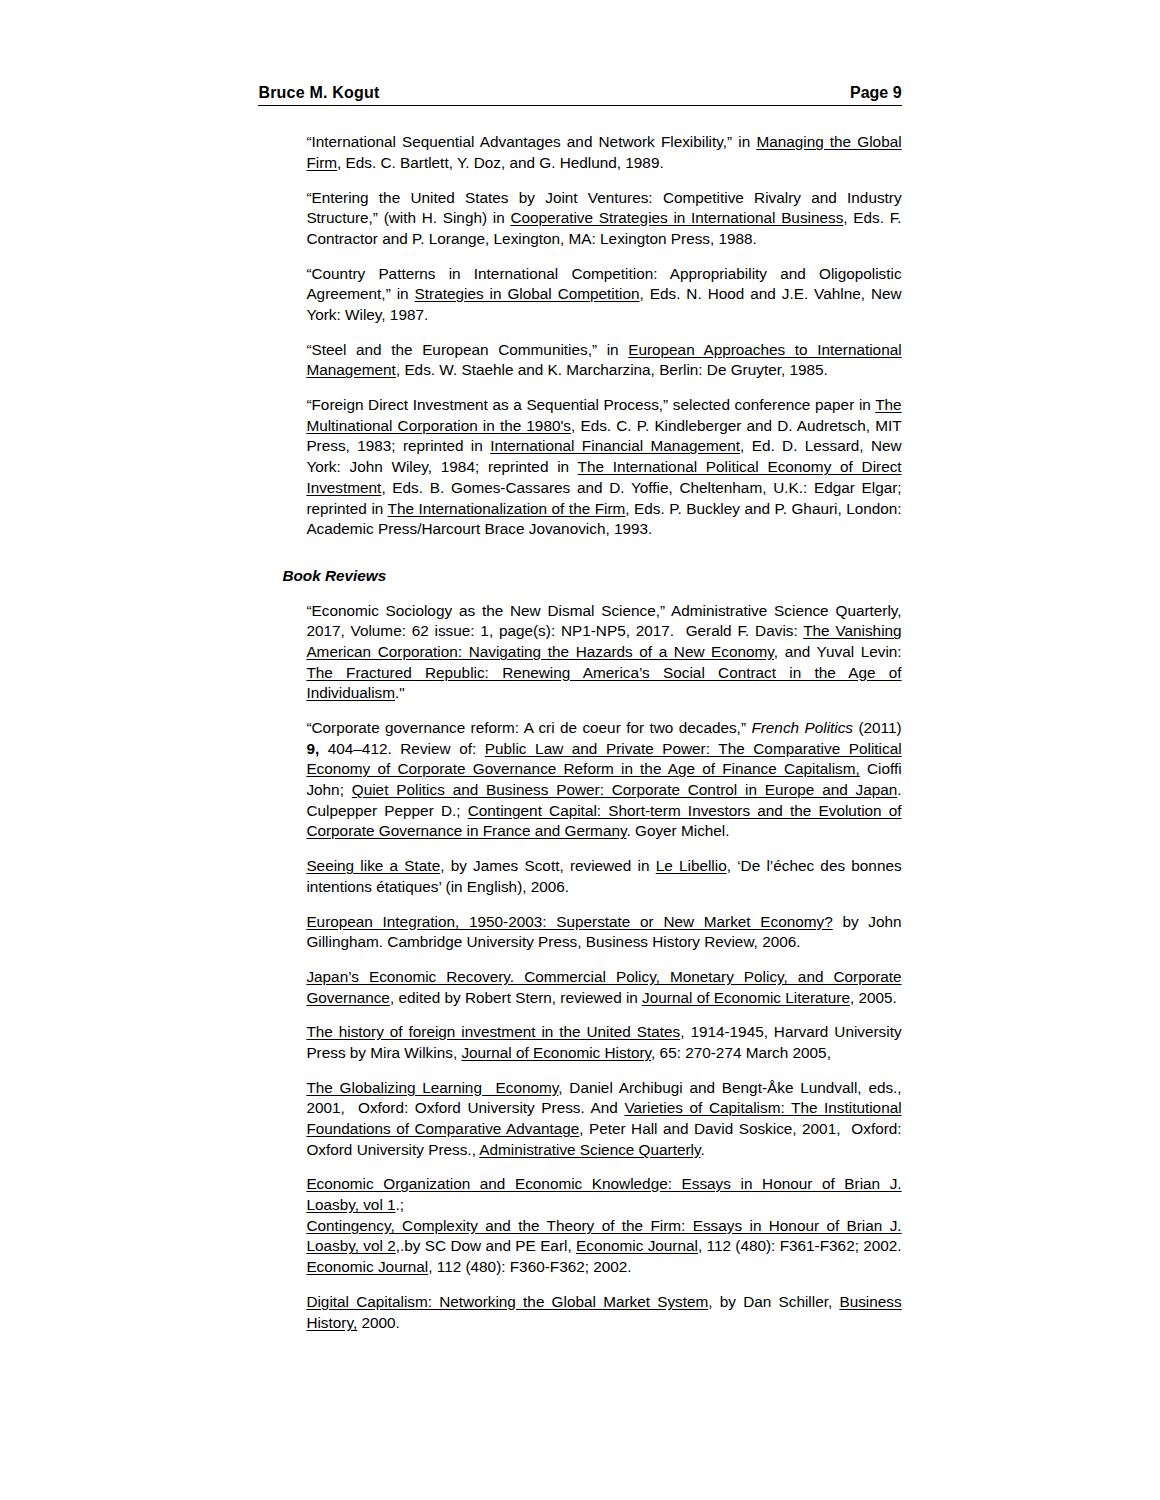Bruce M. Kogut Page 9
“International Sequential Advantages and Network Flexibility,” in Managing the Global Firm, Eds. C. Bartlett, Y. Doz, and G. Hedlund, 1989.
“Entering the United States by Joint Ventures: Competitive Rivalry and Industry Structure,” (with H. Singh) in Cooperative Strategies in International Business, Eds. F. Contractor and P. Lorange, Lexington, MA: Lexington Press, 1988.
“Country Patterns in International Competition: Appropriability and Oligopolistic Agreement,” in Strategies in Global Competition, Eds. N. Hood and J.E. Vahlne, New York: Wiley, 1987.
“Steel and the European Communities,” in European Approaches to International Management, Eds. W. Staehle and K. Marcharzina, Berlin: De Gruyter, 1985.
“Foreign Direct Investment as a Sequential Process,” selected conference paper in The Multinational Corporation in the 1980's, Eds. C. P. Kindleberger and D. Audretsch, MIT Press, 1983; reprinted in International Financial Management, Ed. D. Lessard, New York: John Wiley, 1984; reprinted in The International Political Economy of Direct Investment, Eds. B. Gomes-Cassares and D. Yoffie, Cheltenham, U.K.: Edgar Elgar; reprinted in The Internationalization of the Firm, Eds. P. Buckley and P. Ghauri, London: Academic Press/Harcourt Brace Jovanovich, 1993.
Book Reviews
“Economic Sociology as the New Dismal Science,” Administrative Science Quarterly, 2017, Volume: 62 issue: 1, page(s): NP1-NP5, 2017. Gerald F. Davis: The Vanishing American Corporation: Navigating the Hazards of a New Economy, and Yuval Levin: The Fractured Republic: Renewing America’s Social Contract in the Age of Individualism."
“Corporate governance reform: A cri de coeur for two decades,” French Politics (2011) 9, 404–412. Review of: Public Law and Private Power: The Comparative Political Economy of Corporate Governance Reform in the Age of Finance Capitalism, Cioffi John; Quiet Politics and Business Power: Corporate Control in Europe and Japan. Culpepper Pepper D.; Contingent Capital: Short-term Investors and the Evolution of Corporate Governance in France and Germany. Goyer Michel.
Seeing like a State, by James Scott, reviewed in Le Libellio, ‘De l’échec des bonnes intentions étatiques’ (in English), 2006.
European Integration, 1950-2003: Superstate or New Market Economy? by John Gillingham. Cambridge University Press, Business History Review, 2006.
Japan’s Economic Recovery. Commercial Policy, Monetary Policy, and Corporate Governance, edited by Robert Stern, reviewed in Journal of Economic Literature, 2005.
The history of foreign investment in the United States, 1914-1945, Harvard University Press by Mira Wilkins, Journal of Economic History, 65: 270-274 March 2005,
The Globalizing Learning Economy, Daniel Archibugi and Bengt-Åke Lundvall, eds., 2001, Oxford: Oxford University Press. And Varieties of Capitalism: The Institutional Foundations of Comparative Advantage, Peter Hall and David Soskice, 2001, Oxford: Oxford University Press., Administrative Science Quarterly.
Economic Organization and Economic Knowledge: Essays in Honour of Brian J. Loasby, vol 1.;
Contingency, Complexity and the Theory of the Firm: Essays in Honour of Brian J. Loasby, vol 2,.by SC Dow and PE Earl, Economic Journal, 112 (480): F361-F362; 2002. Economic Journal, 112 (480): F360-F362; 2002.
Digital Capitalism: Networking the Global Market System, by Dan Schiller, Business History, 2000.